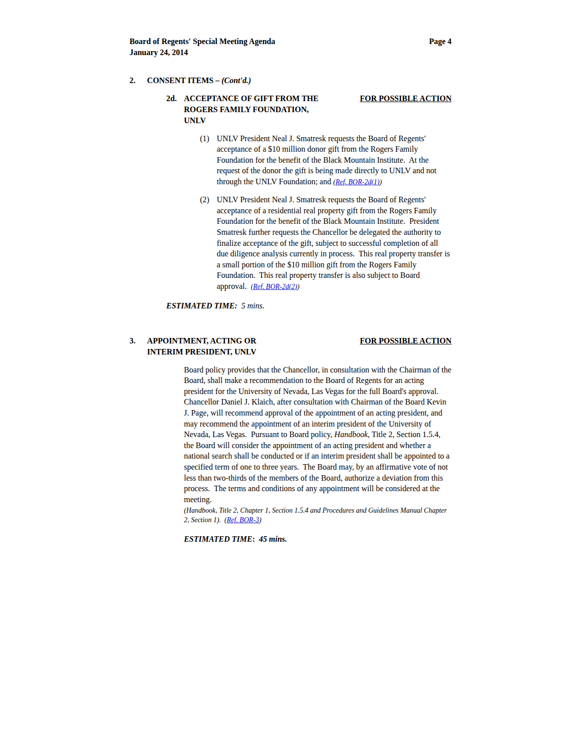Board of Regents' Special Meeting Agenda
January 24, 2014
Page 4
2.
Consent Items – (Cont'd.)
2d.
Acceptance of Gift from the Rogers Family Foundation, UNLV
For Possible Action
(1) UNLV President Neal J. Smatresk requests the Board of Regents' acceptance of a $10 million donor gift from the Rogers Family Foundation for the benefit of the Black Mountain Institute. At the request of the donor the gift is being made directly to UNLV and not through the UNLV Foundation; and (Ref. BOR-2d(1))
(2) UNLV President Neal J. Smatresk requests the Board of Regents' acceptance of a residential real property gift from the Rogers Family Foundation for the benefit of the Black Mountain Institute. President Smatresk further requests the Chancellor be delegated the authority to finalize acceptance of the gift, subject to successful completion of all due diligence analysis currently in process. This real property transfer is a small portion of the $10 million gift from the Rogers Family Foundation. This real property transfer is also subject to Board approval. (Ref. BOR-2d(2))
ESTIMATED TIME: 5 mins.
3.
Appointment, Acting or Interim President, UNLV
For Possible Action
Board policy provides that the Chancellor, in consultation with the Chairman of the Board, shall make a recommendation to the Board of Regents for an acting president for the University of Nevada, Las Vegas for the full Board's approval. Chancellor Daniel J. Klaich, after consultation with Chairman of the Board Kevin J. Page, will recommend approval of the appointment of an acting president, and may recommend the appointment of an interim president of the University of Nevada, Las Vegas. Pursuant to Board policy, Handbook, Title 2, Section 1.5.4, the Board will consider the appointment of an acting president and whether a national search shall be conducted or if an interim president shall be appointed to a specified term of one to three years. The Board may, by an affirmative vote of not less than two-thirds of the members of the Board, authorize a deviation from this process. The terms and conditions of any appointment will be considered at the meeting.
(Handbook, Title 2, Chapter 1, Section 1.5.4 and Procedures and Guidelines Manual Chapter 2, Section 1). (Ref. BOR-3)
ESTIMATED TIME: 45 mins.